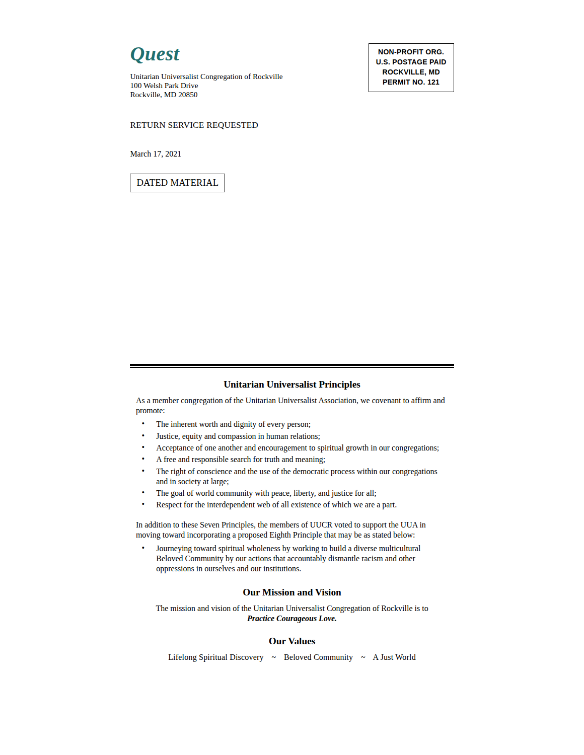Quest
Unitarian Universalist Congregation of Rockville
100 Welsh Park Drive
Rockville, MD 20850
NON-PROFIT ORG.
U.S. POSTAGE PAID
ROCKVILLE, MD
PERMIT NO. 121
RETURN SERVICE REQUESTED
March 17, 2021
DATED MATERIAL
Unitarian Universalist Principles
As a member congregation of the Unitarian Universalist Association, we covenant to affirm and promote:
The inherent worth and dignity of every person;
Justice, equity and compassion in human relations;
Acceptance of one another and encouragement to spiritual growth in our congregations;
A free and responsible search for truth and meaning;
The right of conscience and the use of the democratic process within our congregations and in society at large;
The goal of world community with peace, liberty, and justice for all;
Respect for the interdependent web of all existence of which we are a part.
In addition to these Seven Principles, the members of UUCR voted to support the UUA in moving toward incorporating a proposed Eighth Principle that may be as stated below:
Journeying toward spiritual wholeness by working to build a diverse multicultural Beloved Community by our actions that accountably dismantle racism and other oppressions in ourselves and our institutions.
Our Mission and Vision
The mission and vision of the Unitarian Universalist Congregation of Rockville is to
Practice Courageous Love.
Our Values
Lifelong Spiritual Discovery ~ Beloved Community ~ A Just World